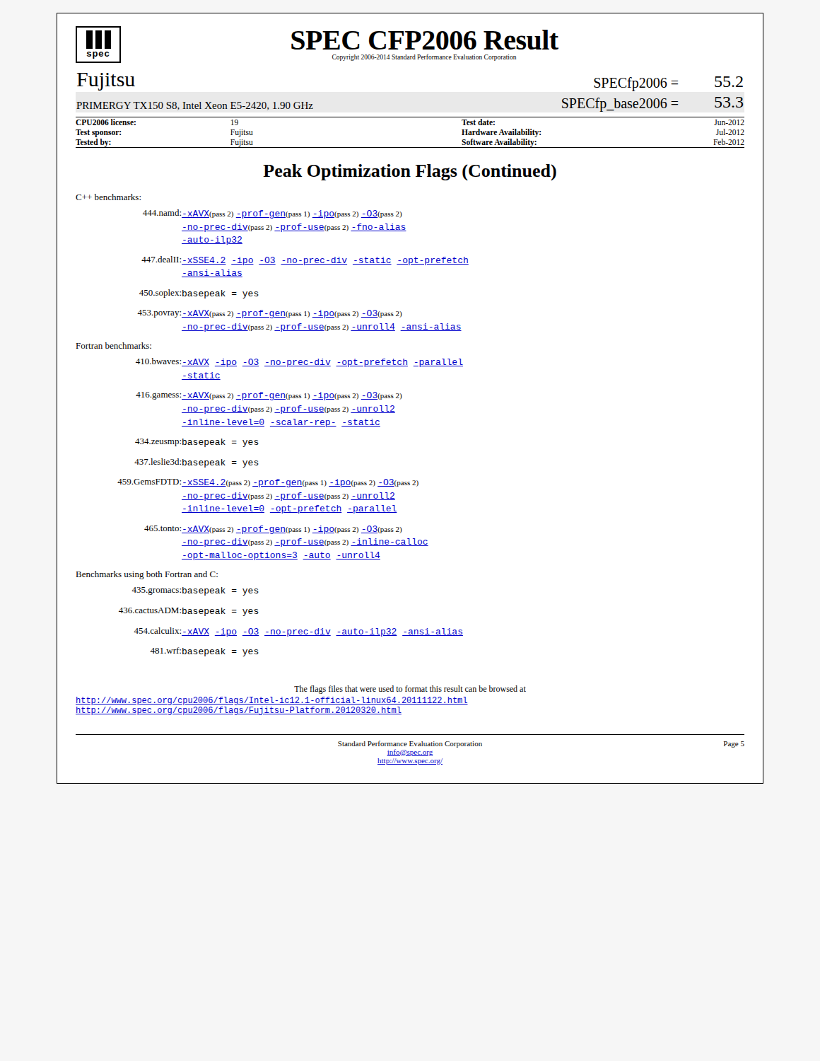spec
SPEC CFP2006 Result
Copyright 2006-2014 Standard Performance Evaluation Corporation
| Fujitsu | SPECfp2006 = | 55.2 |
| PRIMERGY TX150 S8, Intel Xeon E5-2420, 1.90 GHz | SPECfp_base2006 = | 53.3 |
| CPU2006 license: | 19 | | Test date: | Jun-2012 |
| Test sponsor: | Fujitsu | | Hardware Availability: | Jul-2012 |
| Tested by: | Fujitsu | | Software Availability: | Feb-2012 |
Peak Optimization Flags (Continued)
C++ benchmarks:
| 444.namd: | -xAVX (pass 2) -prof-gen (pass 1) -ipo (pass 2) -O3 (pass 2) -no-prec-div (pass 2) -prof-use (pass 2) -fno-alias -auto-ilp32 |
| 447.dealII: | -xSSE4.2 -ipo -O3 -no-prec-div -static -opt-prefetch -ansi-alias |
| 450.soplex: | basepeak = yes |
| 453.povray: | -xAVX (pass 2) -prof-gen (pass 1) -ipo (pass 2) -O3 (pass 2) -no-prec-div (pass 2) -prof-use (pass 2) -unroll4 -ansi-alias |
Fortran benchmarks:
| 410.bwaves: | -xAVX -ipo -O3 -no-prec-div -opt-prefetch -parallel -static |
| 416.gamess: | -xAVX (pass 2) -prof-gen (pass 1) -ipo (pass 2) -O3 (pass 2) -no-prec-div (pass 2) -prof-use (pass 2) -unroll2 -inline-level=0 -scalar-rep- -static |
| 434.zeusmp: | basepeak = yes |
| 437.leslie3d: | basepeak = yes |
| 459.GemsFDTD: | -xSSE4.2 (pass 2) -prof-gen (pass 1) -ipo (pass 2) -O3 (pass 2) -no-prec-div (pass 2) -prof-use (pass 2) -unroll2 -inline-level=0 -opt-prefetch -parallel |
| 465.tonto: | -xAVX (pass 2) -prof-gen (pass 1) -ipo (pass 2) -O3 (pass 2) -no-prec-div (pass 2) -prof-use (pass 2) -inline-calloc -opt-malloc-options=3 -auto -unroll4 |
Benchmarks using both Fortran and C:
| 435.gromacs: | basepeak = yes |
| 436.cactusADM: | basepeak = yes |
| 454.calculix: | -xAVX -ipo -O3 -no-prec-div -auto-ilp32 -ansi-alias |
| 481.wrf: | basepeak = yes |
The flags files that were used to format this result can be browsed at
http://www.spec.org/cpu2006/flags/Intel-ic12.1-official-linux64.20111122.html
http://www.spec.org/cpu2006/flags/Fujitsu-Platform.20120320.html
Standard Performance Evaluation Corporation
info@spec.org
http://www.spec.org/ Page 5